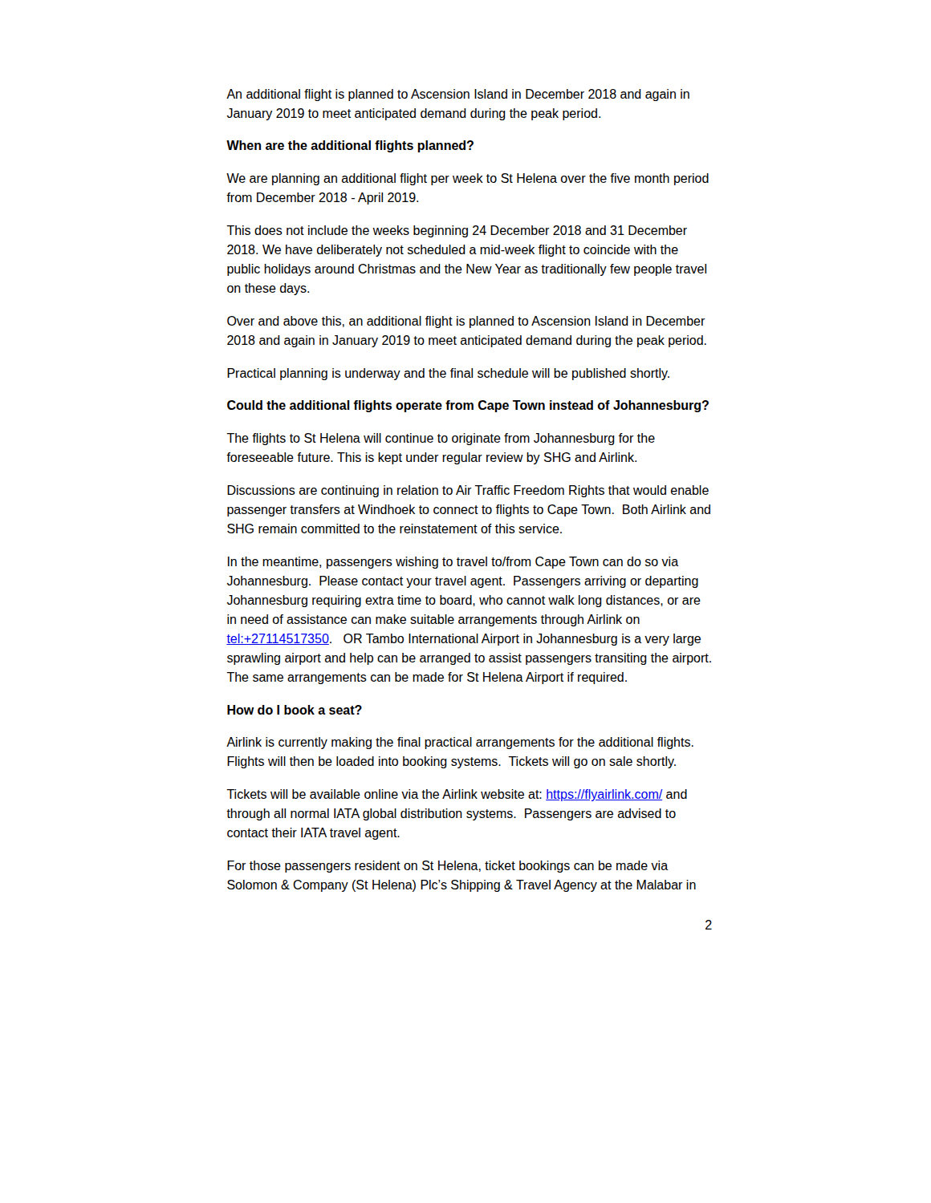An additional flight is planned to Ascension Island in December 2018 and again in January 2019 to meet anticipated demand during the peak period.
When are the additional flights planned?
We are planning an additional flight per week to St Helena over the five month period from December 2018 - April 2019.
This does not include the weeks beginning 24 December 2018 and 31 December 2018. We have deliberately not scheduled a mid-week flight to coincide with the public holidays around Christmas and the New Year as traditionally few people travel on these days.
Over and above this, an additional flight is planned to Ascension Island in December 2018 and again in January 2019 to meet anticipated demand during the peak period.
Practical planning is underway and the final schedule will be published shortly.
Could the additional flights operate from Cape Town instead of Johannesburg?
The flights to St Helena will continue to originate from Johannesburg for the foreseeable future. This is kept under regular review by SHG and Airlink.
Discussions are continuing in relation to Air Traffic Freedom Rights that would enable passenger transfers at Windhoek to connect to flights to Cape Town. Both Airlink and SHG remain committed to the reinstatement of this service.
In the meantime, passengers wishing to travel to/from Cape Town can do so via Johannesburg. Please contact your travel agent. Passengers arriving or departing Johannesburg requiring extra time to board, who cannot walk long distances, or are in need of assistance can make suitable arrangements through Airlink on tel:+27114517350. OR Tambo International Airport in Johannesburg is a very large sprawling airport and help can be arranged to assist passengers transiting the airport. The same arrangements can be made for St Helena Airport if required.
How do I book a seat?
Airlink is currently making the final practical arrangements for the additional flights. Flights will then be loaded into booking systems. Tickets will go on sale shortly.
Tickets will be available online via the Airlink website at: https://flyairlink.com/ and through all normal IATA global distribution systems. Passengers are advised to contact their IATA travel agent.
For those passengers resident on St Helena, ticket bookings can be made via Solomon & Company (St Helena) Plc’s Shipping & Travel Agency at the Malabar in
2